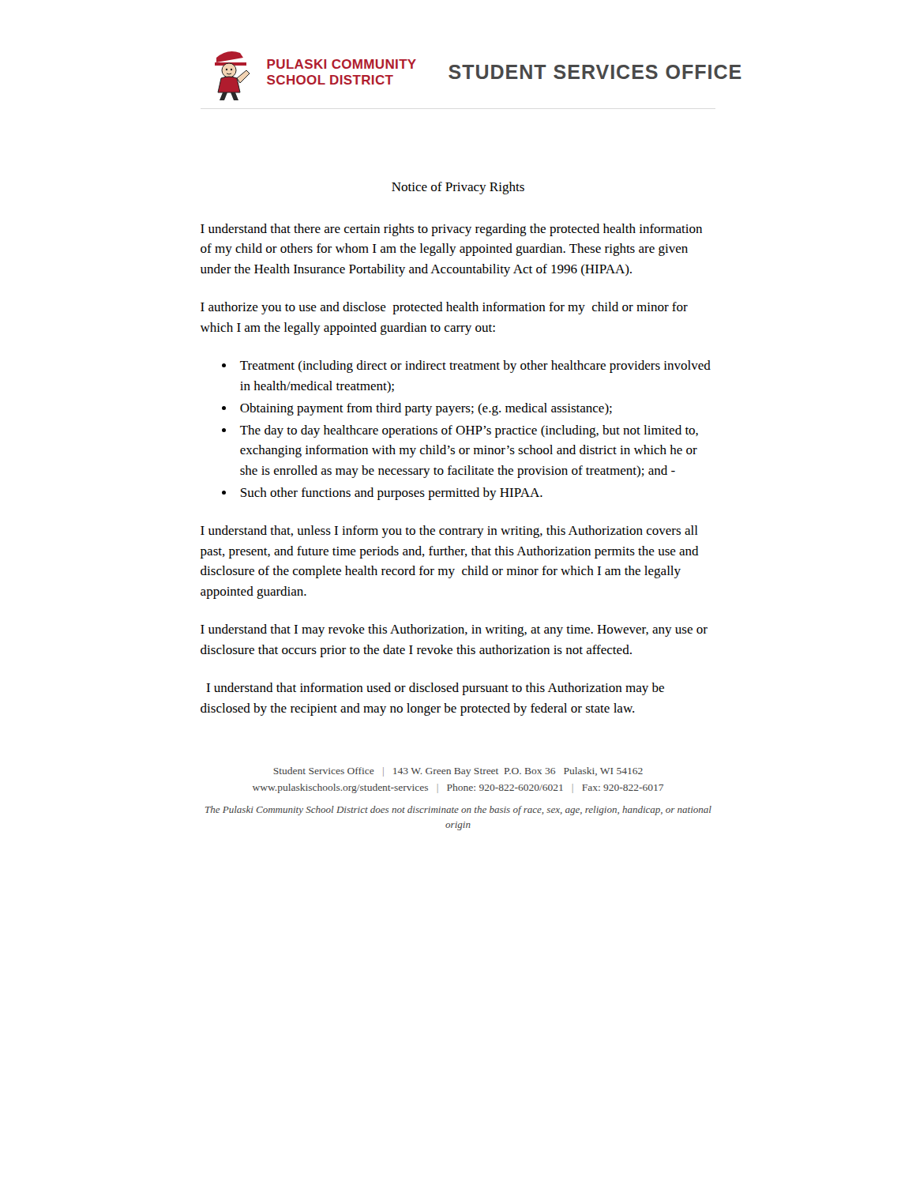PULASKI COMMUNITY
SCHOOL DISTRICT
STUDENT SERVICES OFFICE
Notice of Privacy Rights
I understand that there are certain rights to privacy regarding the protected health information of my child or others for whom I am the legally appointed guardian. These rights are given under the Health Insurance Portability and Accountability Act of 1996 (HIPAA).
I authorize you to use and disclose protected health information for my child or minor for which I am the legally appointed guardian to carry out:
Treatment (including direct or indirect treatment by other healthcare providers involved in health/medical treatment);
Obtaining payment from third party payers; (e.g. medical assistance);
The day to day healthcare operations of OHP’s practice (including, but not limited to, exchanging information with my child’s or minor’s school and district in which he or she is enrolled as may be necessary to facilitate the provision of treatment); and -
Such other functions and purposes permitted by HIPAA.
I understand that, unless I inform you to the contrary in writing, this Authorization covers all past, present, and future time periods and, further, that this Authorization permits the use and disclosure of the complete health record for my child or minor for which I am the legally appointed guardian.
I understand that I may revoke this Authorization, in writing, at any time. However, any use or disclosure that occurs prior to the date I revoke this authorization is not affected.
I understand that information used or disclosed pursuant to this Authorization may be disclosed by the recipient and may no longer be protected by federal or state law.
Student Services Office | 143 W. Green Bay Street P.O. Box 36 Pulaski, WI 54162
www.pulaskischools.org/student-services | Phone: 920-822-6020/6021 | Fax: 920-822-6017
The Pulaski Community School District does not discriminate on the basis of race, sex, age, religion, handicap, or national origin